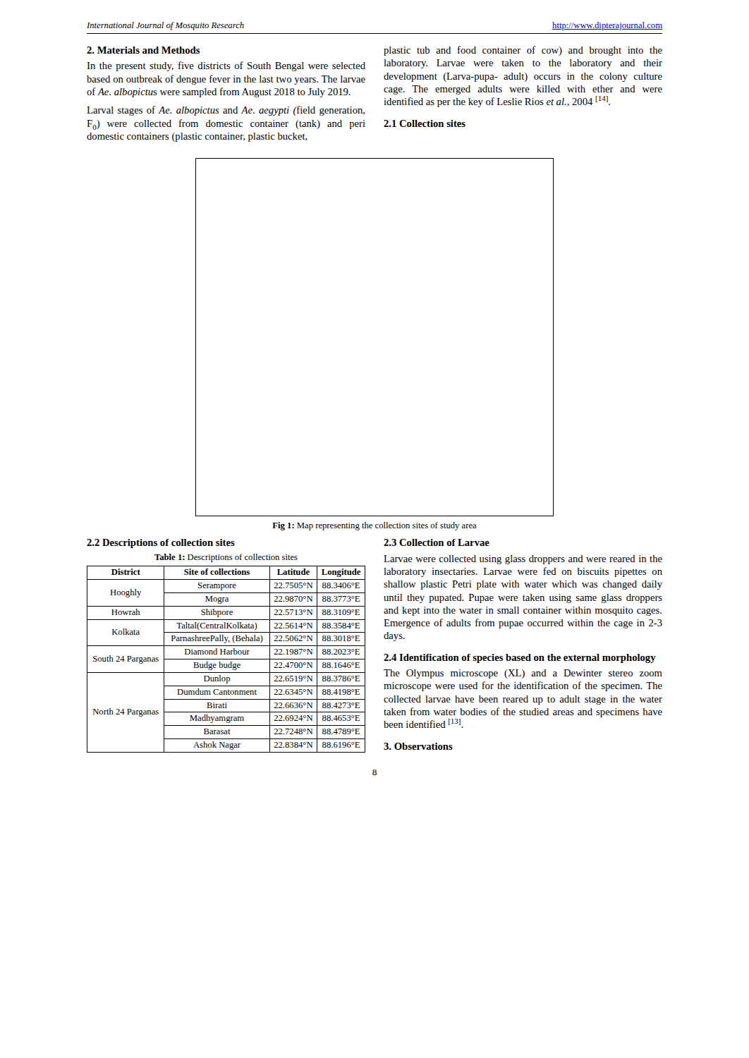International Journal of Mosquito Research http://www.dipterajournal.com
2. Materials and Methods
In the present study, five districts of South Bengal were selected based on outbreak of dengue fever in the last two years. The larvae of Ae. albopictus were sampled from August 2018 to July 2019.
Larval stages of Ae. albopictus and Ae. aegypti (field generation, F0) were collected from domestic container (tank) and peri domestic containers (plastic container, plastic bucket,
plastic tub and food container of cow) and brought into the laboratory. Larvae were taken to the laboratory and their development (Larva-pupa- adult) occurs in the colony culture cage. The emerged adults were killed with ether and were identified as per the key of Leslie Rios et al., 2004 [14].
2.1 Collection sites
Fig 1: Map representing the collection sites of study area
2.2 Descriptions of collection sites
Table 1: Descriptions of collection sites
| District | Site of collections | Latitude | Longitude |
| --- | --- | --- | --- |
| Hooghly | Serampore | 22.7505°N | 88.3406°E |
| Mogra | 22.9870°N | 88.3773°E |
| Howrah | Shibpore | 22.5713°N | 88.3109°E |
| Kolkata | Taltal(CentralKolkata) | 22.5614°N | 88.3584°E |
| ParnashreePally, (Behala) | 22.5062°N | 88.3018°E |
| South 24 Parganas | Diamond Harbour | 22.1987°N | 88.2023°E |
| Budge budge | 22.4700°N | 88.1646°E |
| North 24 Parganas | Dunlop | 22.6519°N | 88.3786°E |
| Dumdum Cantonment | 22.6345°N | 88.4198°E |
| Birati | 22.6636°N | 88.4273°E |
| Madhyamgram | 22.6924°N | 88.4653°E |
| Barasat | 22.7248°N | 88.4789°E |
| Ashok Nagar | 22.8384°N | 88.6196°E |
2.3 Collection of Larvae
Larvae were collected using glass droppers and were reared in the laboratory insectaries. Larvae were fed on biscuits pipettes on shallow plastic Petri plate with water which was changed daily until they pupated. Pupae were taken using same glass droppers and kept into the water in small container within mosquito cages. Emergence of adults from pupae occurred within the cage in 2-3 days.
2.4 Identification of species based on the external morphology
The Olympus microscope (XL) and a Dewinter stereo zoom microscope were used for the identification of the specimen. The collected larvae have been reared up to adult stage in the water taken from water bodies of the studied areas and specimens have been identified [13].
3. Observations
8